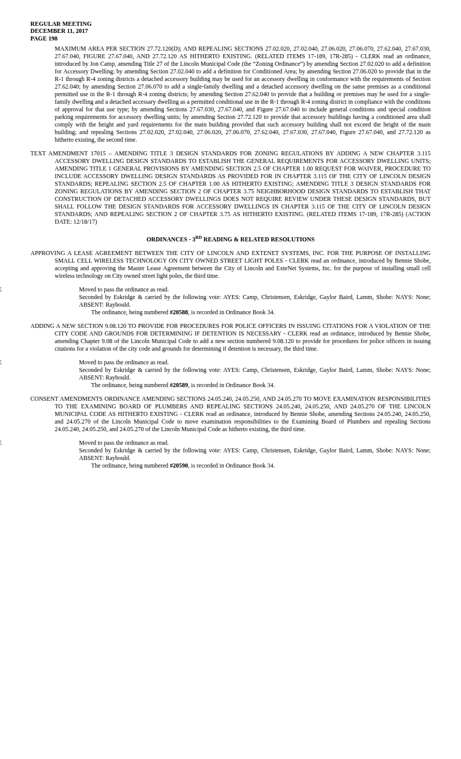REGULAR MEETING
DECEMBER 11, 2017
PAGE 198
MAXIMUM AREA PER SECTION 27.72.120(D); AND REPEALING SECTIONS 27.02.020, 27.02.040, 27.06.020, 27.06.070, 27.62.040, 27.67.030, 27.67.040, FIGURE 27.67.040, AND 27.72.120 AS HITHERTO EXISTING. (RELATED ITEMS 17-189, 17R-285) - CLERK read an ordinance, introduced by Jon Camp, amending Title 27 of the Lincoln Municipal Code (the “Zoning Ordinance”) by amending Section 27.02.020 to add a definition for Accessory Dwelling; by amending Section 27.02.040 to add a definition for Conditioned Area; by amending Section 27.06.020 to provide that in the R-1 through R-4 zoning districts a detached accessory building may be used for an accessory dwelling in conformance with the requirements of Section 27.62.040; by amending Section 27.06.070 to add a single-family dwelling and a detached accessory dwelling on the same premises as a conditional permitted use in the R-1 through R-4 zoning districts; by amending Section 27.62.040 to provide that a building or premises may be used for a single-family dwelling and a detached accessary dwelling as a permitted conditional use in the R-1 through R-4 zoning district in compliance with the conditions of approval for that use type; by amending Sections 27.67.030, 27.67.040, and Figure 27.67.040 to include general conditions and special condition parking requirements for accessory dwelling units; by amending Section 27.72.120 to provide that accessory buildings having a conditioned area shall comply with the height and yard requirements for the main building provided that such accessory building shall not exceed the height of the main building; and repealing Sections 27.02.020, 27.02.040, 27.06.020, 27.06.070, 27.62.040, 27.67.030, 27.67.040, Figure 27.67.040, and 27.72.120 as hitherto existing, the second time.
TEXT AMENDMENT 17015 – AMENDING TITLE 3 DESIGN STANDARDS FOR ZONING REGULATIONS BY ADDING A NEW CHAPTER 3.115 ACCESSORY DWELLING DESIGN STANDARDS TO ESTABLISH THE GENERAL REQUIREMENTS FOR ACCESSORY DWELLING UNITS; AMENDING TITLE 1 GENERAL PROVISIONS BY AMENDING SECTION 2.5 OF CHAPTER 1.00 REQUEST FOR WAIVER, PROCEDURE TO INCLUDE ACCESSORY DWELLING DESIGN STANDARDS AS PROVIDED FOR IN CHAPTER 3.115 OF THE CITY OF LINCOLN DESIGN STANDARDS; REPEALING SECTION 2.5 OF CHAPTER 1.00 AS HITHERTO EXISTING; AMENDING TITLE 3 DESIGN STANDARDS FOR ZONING REGULATIONS BY AMENDING SECTION 2 OF CHAPTER 3.75 NEIGHBORHOOD DESIGN STANDARDS TO ESTABLISH THAT CONSTRUCTION OF DETACHED ACCESSORY DWELLINGS DOES NOT REQUIRE REVIEW UNDER THESE DESIGN STANDARDS, BUT SHALL FOLLOW THE DESIGN STANDARDS FOR ACCESSORY DWELLINGS IN CHAPTER 3.115 OF THE CITY OF LINCOLN DESIGN STANDARDS; AND REPEALING SECTION 2 OF CHAPTER 3.75 AS HITHERTO EXISTING. (RELATED ITEMS 17-189, 17R-285) (ACTION DATE: 12/18/17)
ORDINANCES - 3RD READING & RELATED RESOLUTIONS
APPROVING A LEASE AGREEMENT BETWEEN THE CITY OF LINCOLN AND EXTENET SYSTEMS, INC. FOR THE PURPOSE OF INSTALLING SMALL CELL WIRELESS TECHNOLOGY ON CITY OWNED STREET LIGHT POLES - CLERK read an ordinance, introduced by Bennie Shobe, accepting and approving the Master Lease Agreement between the City of Lincoln and ExteNet Systems, Inc. for the purpose of installing small cell wireless technology on City owned street light poles, the third time.
SHOBEMoved to pass the ordinance as read.
Seconded by Eskridge & carried by the following vote: AYES: Camp, Christensen, Eskridge, Gaylor Baird, Lamm, Shobe: NAYS: None; ABSENT: Raybould.
The ordinance, being numbered #20588, is recorded in Ordinance Book 34.
ADDING A NEW SECTION 9.08.120 TO PROVIDE FOR PROCEDURES FOR POLICE OFFICERS IN ISSUING CITATIONS FOR A VIOLATION OF THE CITY CODE AND GROUNDS FOR DETERMINING IF DETENTION IS NECESSARY - CLERK read an ordinance, introduced by Bennie Shobe, amending Chapter 9.08 of the Lincoln Municipal Code to add a new section numbered 9.08.120 to provide for procedures for police officers in issuing citations for a violation of the city code and grounds for determining if detention is necessary, the third time.
SHOBEMoved to pass the ordinance as read.
Seconded by Eskridge & carried by the following vote: AYES: Camp, Christensen, Eskridge, Gaylor Baird, Lamm, Shobe: NAYS: None; ABSENT: Raybould.
The ordinance, being numbered #20589, is recorded in Ordinance Book 34.
CONSENT AMENDMENTS ORDINANCE AMENDING SECTIONS 24.05.240, 24.05.250, AND 24.05.270 TO MOVE EXAMINATION RESPONSIBILITIES TO THE EXAMINING BOARD OF PLUMBERS AND REPEALING SECTIONS 24.05.240, 24.05.250, AND 24.05.270 OF THE LINCOLN MUNICIPAL CODE AS HITHERTO EXISTING - CLERK read an ordinance, introduced by Bennie Shobe, amending Sections 24.05.240, 24.05.250, and 24.05.270 of the Lincoln Municipal Code to move examination responsibilities to the Examining Board of Plumbers and repealing Sections 24.05.240, 24.05.250, and 24.05.270 of the Lincoln Municipal Code as hitherto existing, the third time.
SHOBEMoved to pass the ordinance as read.
Seconded by Eskridge & carried by the following vote: AYES: Camp, Christensen, Eskridge, Gaylor Baird, Lamm, Shobe: NAYS: None; ABSENT: Raybould.
The ordinance, being numbered #20590, is recorded in Ordinance Book 34.